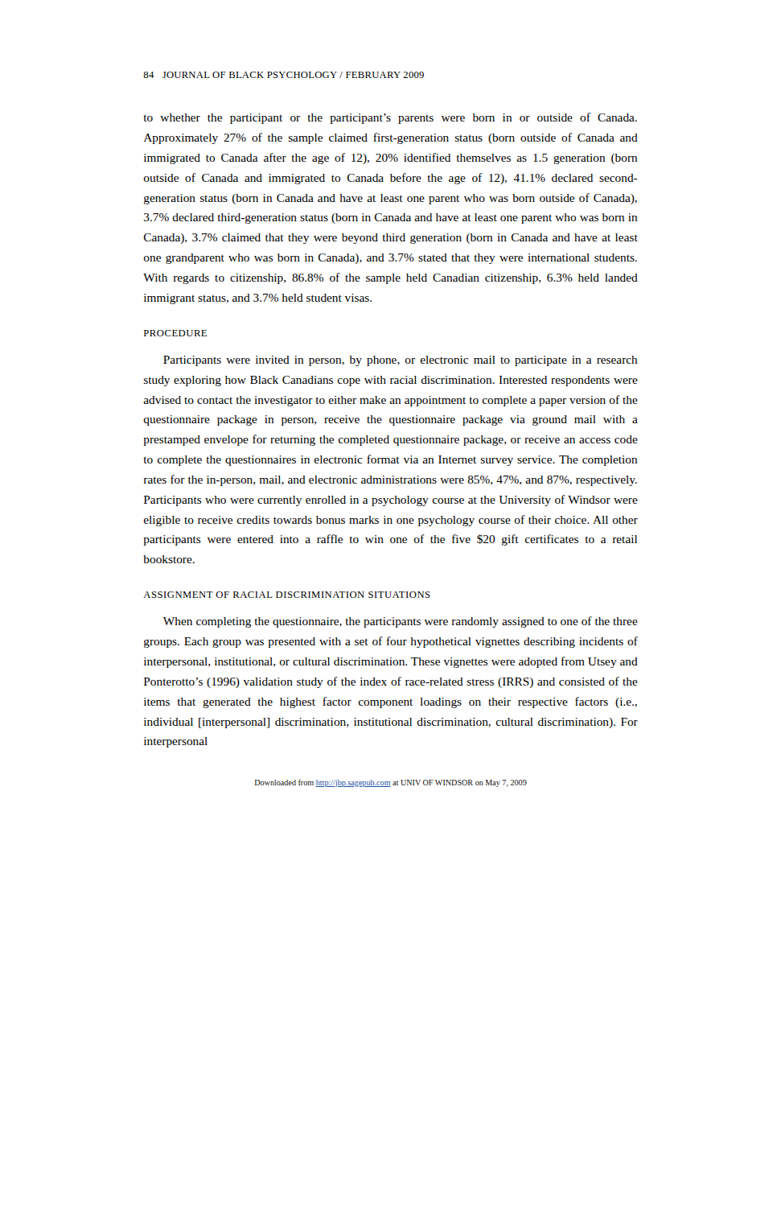84 JOURNAL OF BLACK PSYCHOLOGY / FEBRUARY 2009
to whether the participant or the participant’s parents were born in or outside of Canada. Approximately 27% of the sample claimed first-generation status (born outside of Canada and immigrated to Canada after the age of 12), 20% identified themselves as 1.5 generation (born outside of Canada and immigrated to Canada before the age of 12), 41.1% declared second-generation status (born in Canada and have at least one parent who was born outside of Canada), 3.7% declared third-generation status (born in Canada and have at least one parent who was born in Canada), 3.7% claimed that they were beyond third generation (born in Canada and have at least one grandparent who was born in Canada), and 3.7% stated that they were international students. With regards to citizenship, 86.8% of the sample held Canadian citizenship, 6.3% held landed immigrant status, and 3.7% held student visas.
Procedure
Participants were invited in person, by phone, or electronic mail to participate in a research study exploring how Black Canadians cope with racial discrimination. Interested respondents were advised to contact the investigator to either make an appointment to complete a paper version of the questionnaire package in person, receive the questionnaire package via ground mail with a prestamped envelope for returning the completed questionnaire package, or receive an access code to complete the questionnaires in electronic format via an Internet survey service. The completion rates for the in-person, mail, and electronic administrations were 85%, 47%, and 87%, respectively. Participants who were currently enrolled in a psychology course at the University of Windsor were eligible to receive credits towards bonus marks in one psychology course of their choice. All other participants were entered into a raffle to win one of the five $20 gift certificates to a retail bookstore.
Assignment of Racial Discrimination Situations
When completing the questionnaire, the participants were randomly assigned to one of the three groups. Each group was presented with a set of four hypothetical vignettes describing incidents of interpersonal, institutional, or cultural discrimination. These vignettes were adopted from Utsey and Ponterotto’s (1996) validation study of the index of race-related stress (IRRS) and consisted of the items that generated the highest factor component loadings on their respective factors (i.e., individual [interpersonal] discrimination, institutional discrimination, cultural discrimination). For interpersonal
Downloaded from http://jbp.sagepub.com at UNIV OF WINDSOR on May 7, 2009